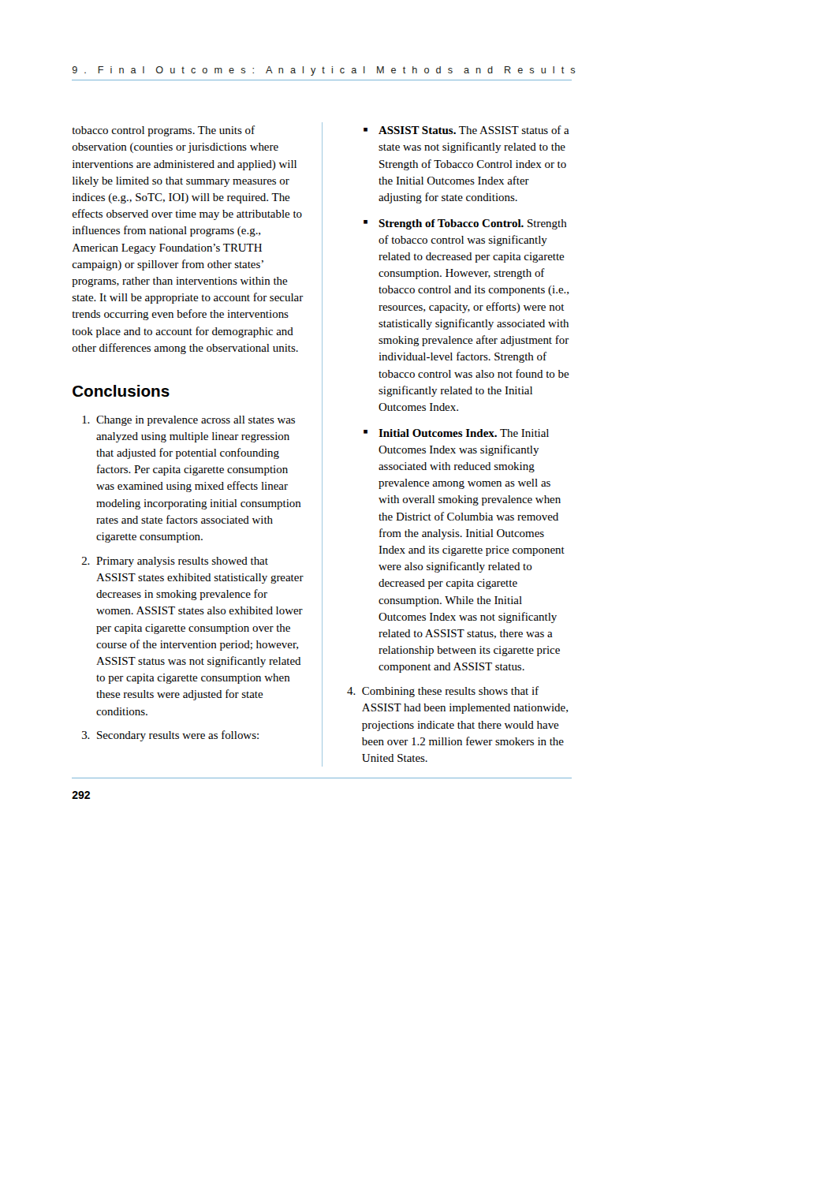9 . F i n a l O u t c o m e s : A n a l y t i c a l M e t h o d s a n d R e s u l t s
tobacco control programs. The units of observation (counties or jurisdictions where interventions are administered and applied) will likely be limited so that summary measures or indices (e.g., SoTC, IOI) will be required. The effects observed over time may be attributable to influences from national programs (e.g., American Legacy Foundation’s TRUTH campaign) or spillover from other states’ programs, rather than in­terventions within the state. It will be appropriate to account for secular trends occurring even before the interventions took place and to account for demo­graphic and other differences among the observational units.
Conclusions
Change in prevalence across all states was analyzed using multiple linear regression that adjusted for poten­tial confounding factors. Per capita cigarette consumption was examined using mixed effects linear modeling incorporating initial consumption rates and state factors associated with cigarette consumption.
Primary analysis results showed that ASSIST states exhibited statisti­cally greater decreases in smoking prevalence for women. ASSIST states also exhibited lower per capita ciga­rette consumption over the course of the intervention period; however, ASSIST status was not significantly related to per capita cigarette con­sumption when these results were adjusted for state conditions.
Secondary results were as follows:
ASSIST Status. The ASSIST status of a state was not significantly related to the Strength of Tobacco Control index or to the Initial Outcomes Index after adjusting for state conditions.
Strength of Tobacco Control. Strength of tobacco control was significantly related to decreased per capita cigarette consumption. However, strength of tobacco control and its components (i.e., resources, capacity, or efforts) were not statistically significantly associated with smoking prevalence after adjustment for individual-level factors. Strength of tobacco control was also not found to be significantly related to the Initial Outcomes Index.
Initial Outcomes Index. The Initial Outcomes Index was significantly associated with reduced smoking prevalence among women as well as with overall smoking prevalence when the District of Columbia was removed from the analysis. Initial Outcomes Index and its cigarette price component were also significantly related to decreased per capita cigarette consumption. While the Initial Outcomes Index was not significantly related to ASSIST status, there was a relationship between its cigarette price component and ASSIST status.
Combining these results shows that if ASSIST had been implemented nationwide, projections indicate that there would have been over 1.2 mil­lion fewer smokers in the United States.
292